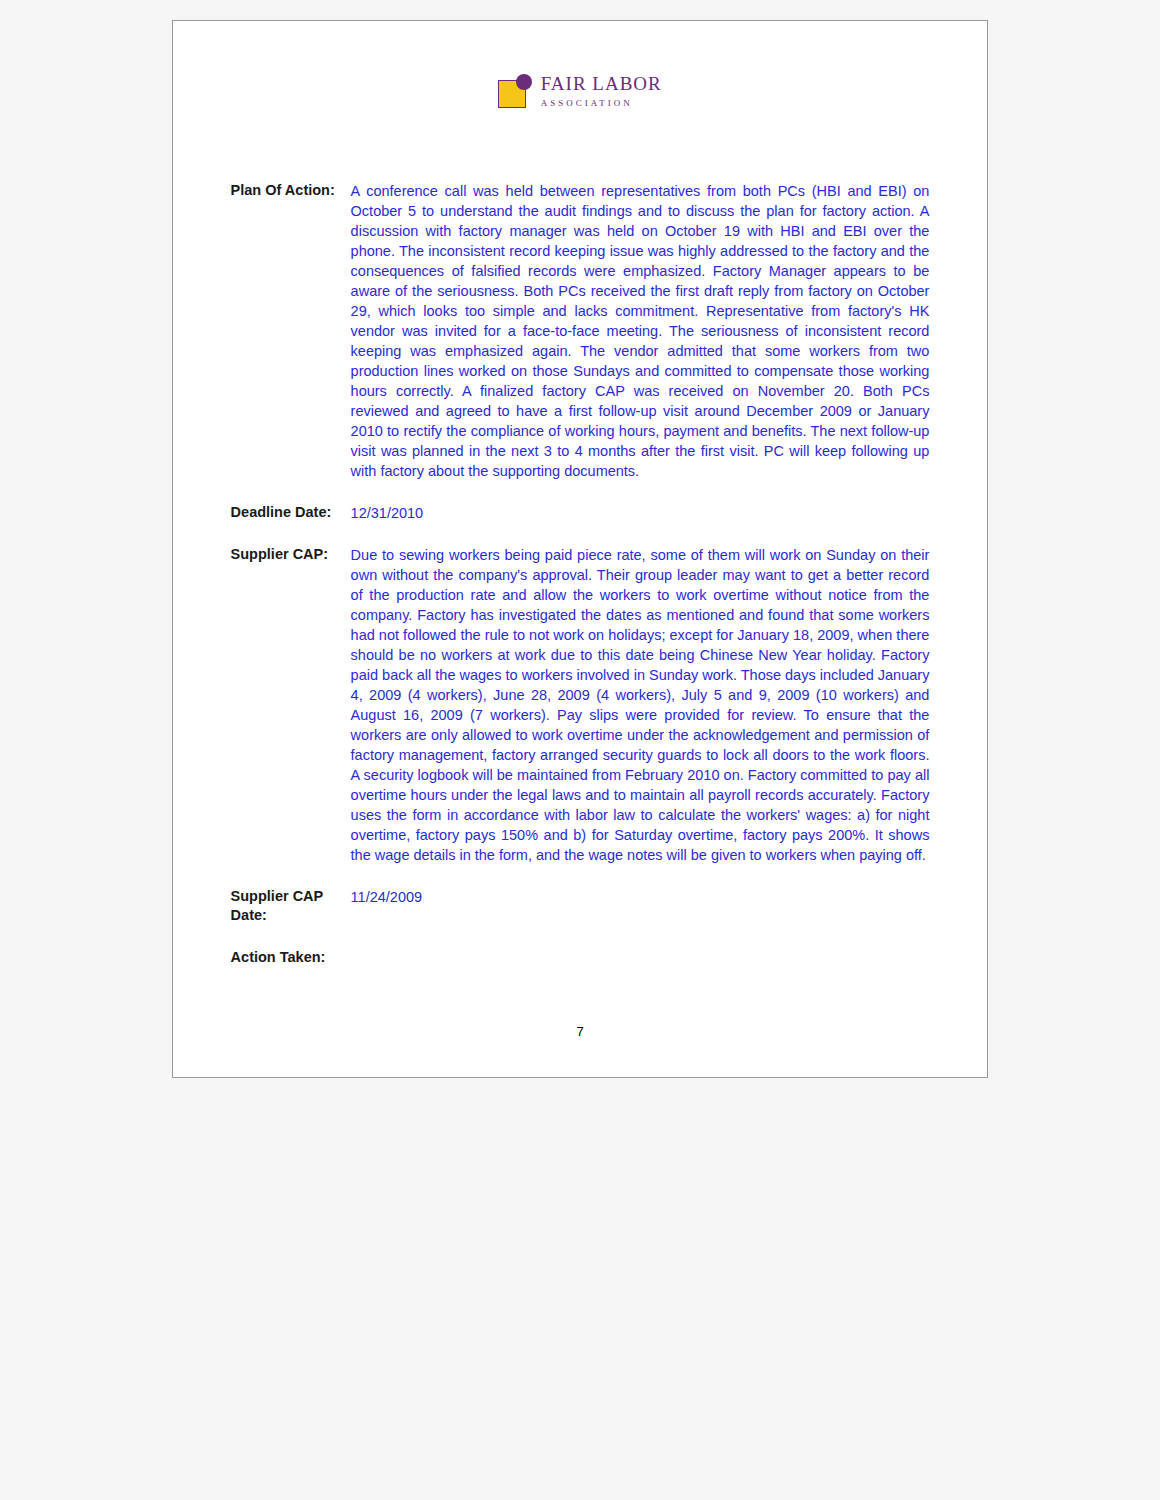FAIR LABOR
ASSOCIATION
| Plan Of Action: | A conference call was held between representatives from both PCs (HBI and EBI) on October 5 to understand the audit findings and to discuss the plan for factory action. A discussion with factory manager was held on October 19 with HBI and EBI over the phone. The inconsistent record keeping issue was highly addressed to the factory and the consequences of falsified records were emphasized. Factory Manager appears to be aware of the seriousness. Both PCs received the first draft reply from factory on October 29, which looks too simple and lacks commitment. Representative from factory's HK vendor was invited for a face-to-face meeting. The seriousness of inconsistent record keeping was emphasized again. The vendor admitted that some workers from two production lines worked on those Sundays and committed to compensate those working hours correctly. A finalized factory CAP was received on November 20. Both PCs reviewed and agreed to have a first follow-up visit around December 2009 or January 2010 to rectify the compliance of working hours, payment and benefits. The next follow-up visit was planned in the next 3 to 4 months after the first visit. PC will keep following up with factory about the supporting documents. |
| Deadline Date: | 12/31/2010 |
| Supplier CAP: | Due to sewing workers being paid piece rate, some of them will work on Sunday on their own without the company's approval. Their group leader may want to get a better record of the production rate and allow the workers to work overtime without notice from the company. Factory has investigated the dates as mentioned and found that some workers had not followed the rule to not work on holidays; except for January 18, 2009, when there should be no workers at work due to this date being Chinese New Year holiday. Factory paid back all the wages to workers involved in Sunday work. Those days included January 4, 2009 (4 workers), June 28, 2009 (4 workers), July 5 and 9, 2009 (10 workers) and August 16, 2009 (7 workers). Pay slips were provided for review. To ensure that the workers are only allowed to work overtime under the acknowledgement and permission of factory management, factory arranged security guards to lock all doors to the work floors. A security logbook will be maintained from February 2010 on. Factory committed to pay all overtime hours under the legal laws and to maintain all payroll records accurately. Factory uses the form in accordance with labor law to calculate the workers' wages: a) for night overtime, factory pays 150% and b) for Saturday overtime, factory pays 200%. It shows the wage details in the form, and the wage notes will be given to workers when paying off. |
| Supplier CAP Date: | 11/24/2009 |
| Action Taken: | |
7